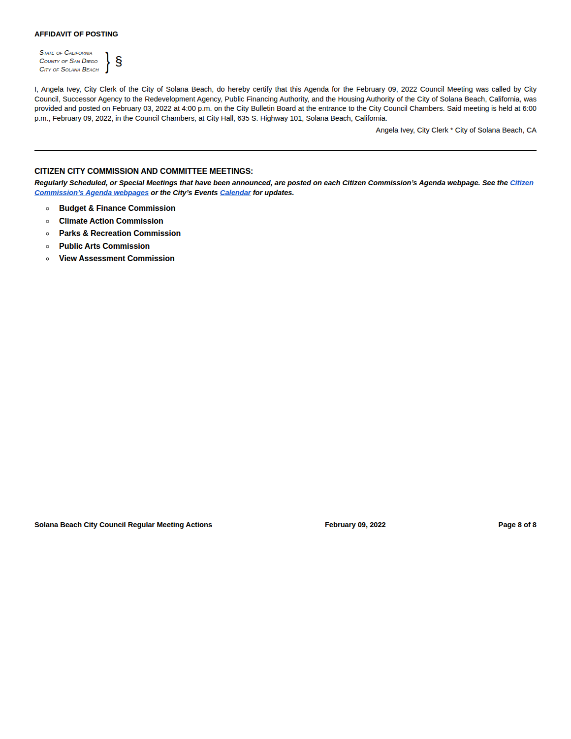AFFIDAVIT OF POSTING
State of California County of San Diego City of Solana Beach
} §
I, Angela Ivey, City Clerk of the City of Solana Beach, do hereby certify that this Agenda for the February 09, 2022 Council Meeting was called by City Council, Successor Agency to the Redevelopment Agency, Public Financing Authority, and the Housing Authority of the City of Solana Beach, California, was provided and posted on February 03, 2022 at 4:00 p.m. on the City Bulletin Board at the entrance to the City Council Chambers. Said meeting is held at 6:00 p.m., February 09, 2022, in the Council Chambers, at City Hall, 635 S. Highway 101, Solana Beach, California.
Angela Ivey, City Clerk * City of Solana Beach, CA
CITIZEN CITY COMMISSION AND COMMITTEE MEETINGS:
Regularly Scheduled, or Special Meetings that have been announced, are posted on each Citizen Commission’s Agenda webpage. See the Citizen Commission’s Agenda webpages or the City’s Events Calendar for updates.
Budget & Finance Commission
Climate Action Commission
Parks & Recreation Commission
Public Arts Commission
View Assessment Commission
Solana Beach City Council Regular Meeting Actions
February 09, 2022
Page 8 of 8